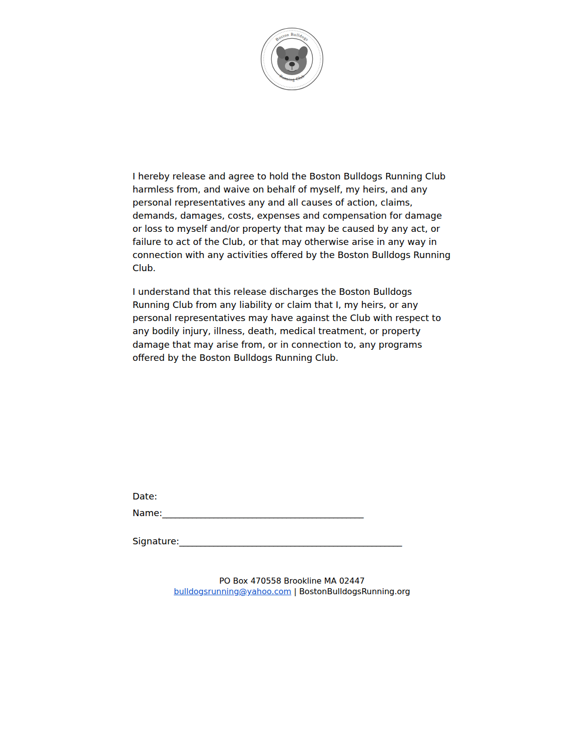I hereby release and agree to hold the Boston Bulldogs Running Club harmless from, and waive on behalf of myself, my heirs, and any personal representatives any and all causes of action, claims, demands, damages, costs, expenses and compensation for damage or loss to myself and/or property that may be caused by any act, or failure to act of the Club, or that may otherwise arise in any way in connection with any activities offered by the Boston Bulldogs Running Club.
I understand that this release discharges the Boston Bulldogs Running Club from any liability or claim that I, my heirs, or any personal representatives may have against the Club with respect to any bodily injury, illness, death, medical treatment, or property damage that may arise from, or in connection to, any programs offered by the Boston Bulldogs Running Club.
Date:
Name:_______________________________________________
Signature:____________________________________________________
PO Box 470558 Brookline MA 02447
bulldogsrunning@yahoo.com | BostonBulldogsRunning.org